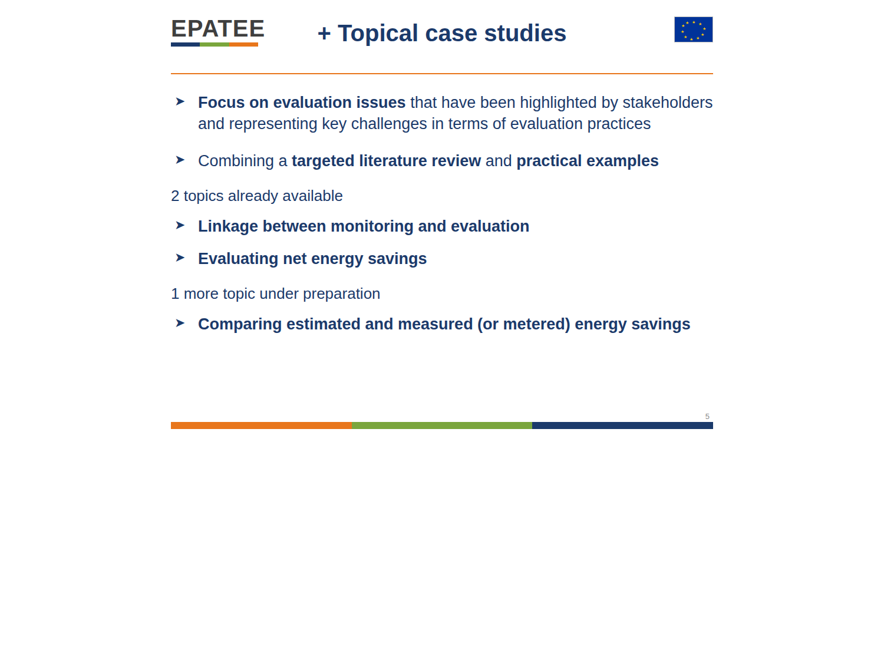EPATEE
+ Topical case studies
★ ★ ★ ★ ★ ★ ★ ★ ★ ★
Focus on evaluation issues that have been highlighted by stakeholders and representing key challenges in terms of evaluation practices
Combining a targeted literature review and practical examples
2 topics already available
Linkage between monitoring and evaluation
Evaluating net energy savings
1 more topic under preparation
Comparing estimated and measured (or metered) energy savings
5